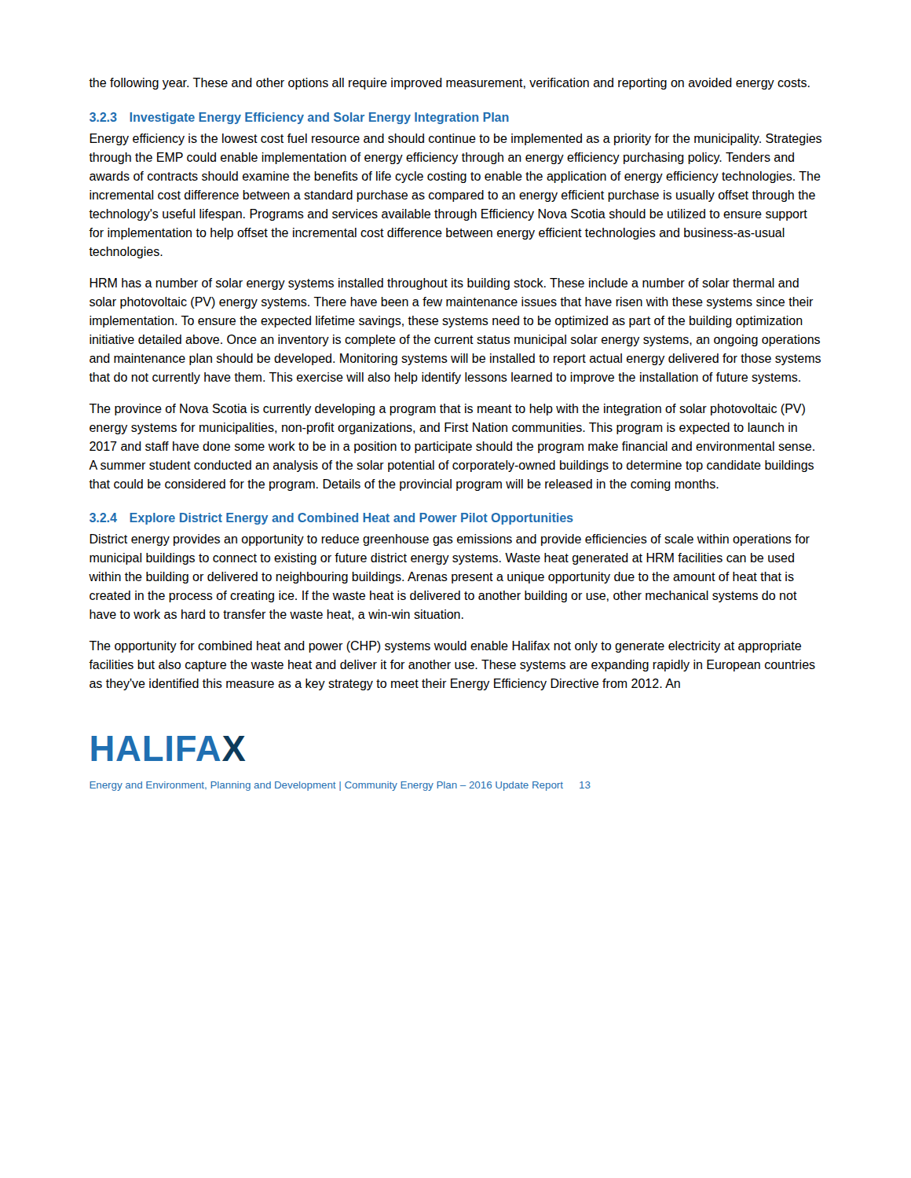the following year. These and other options all require improved measurement, verification and reporting on avoided energy costs.
3.2.3 Investigate Energy Efficiency and Solar Energy Integration Plan
Energy efficiency is the lowest cost fuel resource and should continue to be implemented as a priority for the municipality. Strategies through the EMP could enable implementation of energy efficiency through an energy efficiency purchasing policy. Tenders and awards of contracts should examine the benefits of life cycle costing to enable the application of energy efficiency technologies. The incremental cost difference between a standard purchase as compared to an energy efficient purchase is usually offset through the technology's useful lifespan. Programs and services available through Efficiency Nova Scotia should be utilized to ensure support for implementation to help offset the incremental cost difference between energy efficient technologies and business-as-usual technologies.
HRM has a number of solar energy systems installed throughout its building stock. These include a number of solar thermal and solar photovoltaic (PV) energy systems. There have been a few maintenance issues that have risen with these systems since their implementation. To ensure the expected lifetime savings, these systems need to be optimized as part of the building optimization initiative detailed above. Once an inventory is complete of the current status municipal solar energy systems, an ongoing operations and maintenance plan should be developed. Monitoring systems will be installed to report actual energy delivered for those systems that do not currently have them. This exercise will also help identify lessons learned to improve the installation of future systems.
The province of Nova Scotia is currently developing a program that is meant to help with the integration of solar photovoltaic (PV) energy systems for municipalities, non-profit organizations, and First Nation communities. This program is expected to launch in 2017 and staff have done some work to be in a position to participate should the program make financial and environmental sense. A summer student conducted an analysis of the solar potential of corporately-owned buildings to determine top candidate buildings that could be considered for the program. Details of the provincial program will be released in the coming months.
3.2.4 Explore District Energy and Combined Heat and Power Pilot Opportunities
District energy provides an opportunity to reduce greenhouse gas emissions and provide efficiencies of scale within operations for municipal buildings to connect to existing or future district energy systems. Waste heat generated at HRM facilities can be used within the building or delivered to neighbouring buildings. Arenas present a unique opportunity due to the amount of heat that is created in the process of creating ice. If the waste heat is delivered to another building or use, other mechanical systems do not have to work as hard to transfer the waste heat, a win-win situation.
The opportunity for combined heat and power (CHP) systems would enable Halifax not only to generate electricity at appropriate facilities but also capture the waste heat and deliver it for another use. These systems are expanding rapidly in European countries as they've identified this measure as a key strategy to meet their Energy Efficiency Directive from 2012. An
HALIFAX
Energy and Environment, Planning and Development | Community Energy Plan – 2016 Update Report13